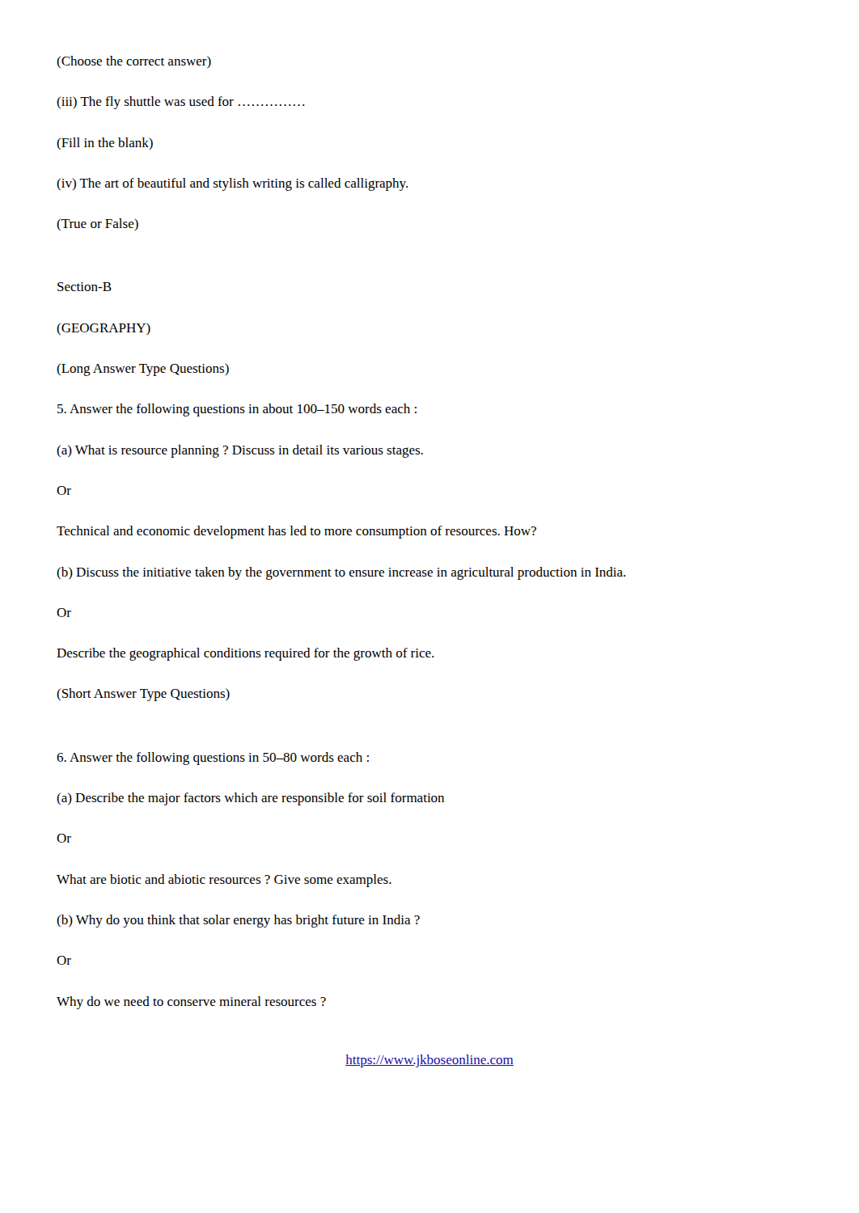(Choose the correct answer)
(iii) The fly shuttle was used for ……………
(Fill in the blank)
(iv) The art of beautiful and stylish writing is called calligraphy.
(True or False)
Section-B
(GEOGRAPHY)
(Long Answer Type Questions)
5. Answer the following questions in about 100–150 words each :
(a) What is resource planning ? Discuss in detail its various stages.
Or
Technical and economic development has led to more consumption of resources. How?
(b) Discuss the initiative taken by the government to ensure increase in agricultural production in India.
Or
Describe the geographical conditions required for the growth of rice.
(Short Answer Type Questions)
6. Answer the following questions in 50–80 words each :
(a) Describe the major factors which are responsible for soil formation
Or
What are biotic and abiotic resources ? Give some examples.
(b) Why do you think that solar energy has bright future in India ?
Or
Why do we need to conserve mineral resources ?
https://www.jkboseonline.com